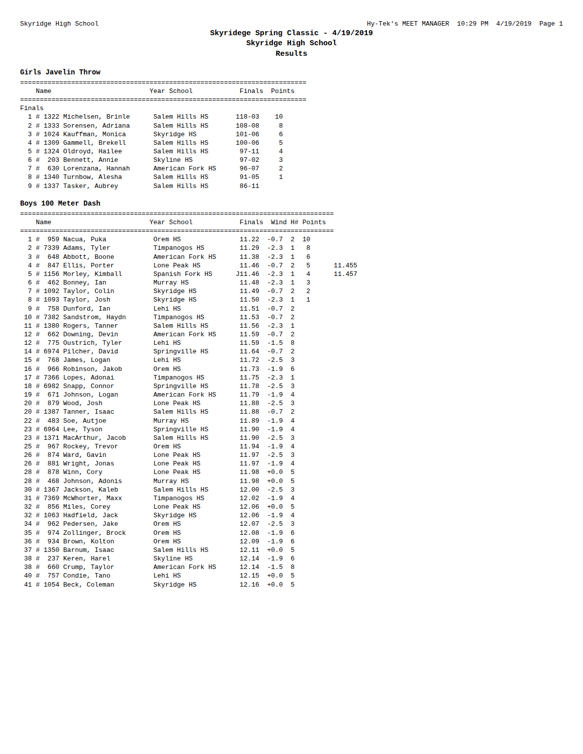Skyridge High School Hy-Tek's MEET MANAGER 10:29 PM 4/19/2019 Page 1
Skyridege Spring Classic - 4/19/2019
Skyridge High School
Results
Girls Javelin Throw
=========================================================================
    Name                         Year School            Finals  Points
=========================================================================
Finals
  1 # 1322 Michelsen, Brinle      Salem Hills HS       118-03    10
  2 # 1333 Sorensen, Adriana      Salem Hills HS       108-08     8
  3 # 1024 Kauffman, Monica       Skyridge HS          101-06     6
  4 # 1309 Gammell, Brekell       Salem Hills HS       100-06     5
  5 # 1324 Oldroyd, Hailee        Salem Hills HS        97-11     4
  6 #  203 Bennett, Annie         Skyline HS            97-02     3
  7 #  630 Lorenzana, Hannah      American Fork HS      96-07     2
  8 # 1340 Turnbow, Alesha        Salem Hills HS        91-05     1
  9 # 1337 Tasker, Aubrey         Salem Hills HS        86-11
Boys 100 Meter Dash
================================================================================
    Name                         Year School            Finals  Wind H# Points
================================================================================
  1 #  959 Nacua, Puka            Orem HS               11.22  -0.7  2  10
  2 # 7339 Adams, Tyler           Timpanogos HS         11.29  -2.3  1   8
  3 #  648 Abbott, Boone          American Fork HS      11.38  -2.3  1   6
  4 #  847 Ellis, Porter          Lone Peak HS          11.46  -0.7  2   5      11.455
  5 # 1156 Morley, Kimball        Spanish Fork HS      J11.46  -2.3  1   4      11.457
  6 #  462 Bonney, Ian            Murray HS             11.48  -2.3  1   3
  7 # 1092 Taylor, Colin          Skyridge HS           11.49  -0.7  2   2
  8 # 1093 Taylor, Josh           Skyridge HS           11.50  -2.3  1   1
  9 #  758 Dunford, Ian           Lehi HS               11.51  -0.7  2
 10 # 7382 Sandstrom, Haydn       Timpanogos HS         11.53  -0.7  2
 11 # 1380 Rogers, Tanner         Salem Hills HS        11.56  -2.3  1
 12 #  662 Downing, Devin         American Fork HS      11.59  -0.7  2
 12 #  775 Oustrich, Tyler        Lehi HS               11.59  -1.5  8
 14 # 6974 Pilcher, David         Springville HS        11.64  -0.7  2
 15 #  768 James, Logan           Lehi HS               11.72  -2.5  3
 16 #  966 Robinson, Jakob        Orem HS               11.73  -1.9  6
 17 # 7366 Lopes, Adonai          Timpanogos HS         11.75  -2.3  1
 18 # 6982 Snapp, Connor          Springville HS        11.78  -2.5  3
 19 #  671 Johnson, Logan         American Fork HS      11.79  -1.9  4
 20 #  879 Wood, Josh             Lone Peak HS          11.88  -2.5  3
 20 # 1387 Tanner, Isaac          Salem Hills HS        11.88  -0.7  2
 22 #  483 Soe, Autjoe            Murray HS             11.89  -1.9  4
 23 # 6964 Lee, Tyson             Springville HS        11.90  -1.9  4
 23 # 1371 MacArthur, Jacob       Salem Hills HS        11.90  -2.5  3
 25 #  967 Rockey, Trevor         Orem HS               11.94  -1.9  4
 26 #  874 Ward, Gavin            Lone Peak HS          11.97  -2.5  3
 26 #  881 Wright, Jonas          Lone Peak HS          11.97  -1.9  4
 28 #  878 Winn, Cory             Lone Peak HS          11.98  +0.0  5
 28 #  468 Johnson, Adonis        Murray HS             11.98  +0.0  5
 30 # 1367 Jackson, Kaleb         Salem Hills HS        12.00  -2.5  3
 31 # 7369 McWhorter, Maxx        Timpanogos HS         12.02  -1.9  4
 32 #  856 Miles, Corey           Lone Peak HS          12.06  +0.0  5
 32 # 1063 Hadfield, Jack         Skyridge HS           12.06  -1.9  4
 34 #  962 Pedersen, Jake         Orem HS               12.07  -2.5  3
 35 #  974 Zollinger, Brock       Orem HS               12.08  -1.9  6
 36 #  934 Brown, Kolton          Orem HS               12.09  -1.9  6
 37 # 1350 Barnum, Isaac          Salem Hills HS        12.11  +0.0  5
 38 #  237 Keren, Harel           Skyline HS            12.14  -1.9  6
 38 #  660 Crump, Taylor          American Fork HS      12.14  -1.5  8
 40 #  757 Condie, Tano           Lehi HS               12.15  +0.0  5
 41 # 1054 Beck, Coleman          Skyridge HS           12.16  +0.0  5